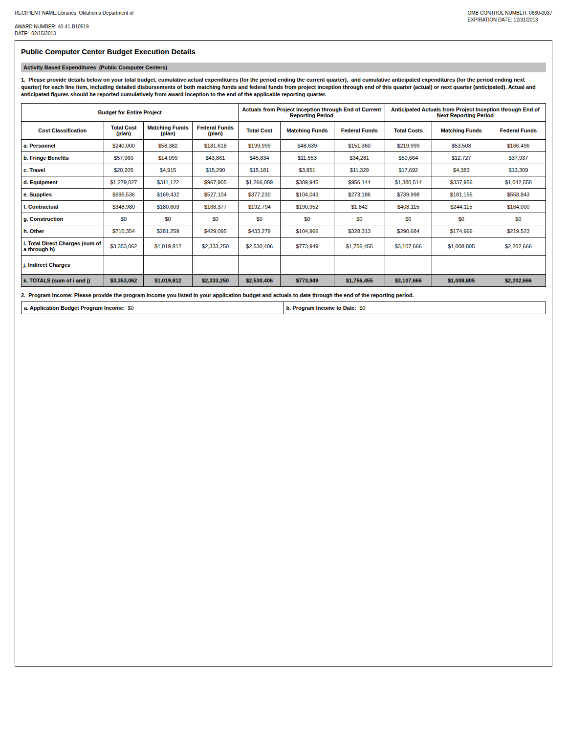RECIPIENT NAME:Libraries, Oklahoma Department of
AWARD NUMBER: 40-41-B10519
DATE: 02/15/2013
OMB CONTROL NUMBER: 0660-0037
EXPIRATION DATE: 12/31/2013
Public Computer Center Budget Execution Details
Activity Based Expenditures (Public Computer Centers)
1. Please provide details below on your total budget, cumulative actual expenditures (for the period ending the current quarter), and cumulative anticipated expenditures (for the period ending next quarter) for each line item, including detailed disbursements of both matching funds and federal funds from project inception through end of this quarter (actual) or next quarter (anticipated). Actual and anticipated figures should be reported cumulatively from award inception to the end of the applicable reporting quarter.
| Budget for Entire Project | Actuals from Project Inception through End of Current Reporting Period | Anticipated Actuals from Project Inception through End of Next Reporting Period |
| --- | --- | --- |
| Cost Classification | Total Cost (plan) | Matching Funds (plan) | Federal Funds (plan) | Total Cost | Matching Funds | Federal Funds | Total Costs | Matching Funds | Federal Funds |
| a. Personnel | $240,000 | $58,382 | $181,618 | $199,999 | $48,639 | $151,360 | $219,999 | $53,503 | $166,496 |
| b. Fringe Benefits | $57,960 | $14,099 | $43,861 | $45,834 | $11,553 | $34,281 | $50,664 | $12,727 | $37,937 |
| c. Travel | $20,205 | $4,915 | $15,290 | $15,181 | $3,851 | $11,329 | $17,692 | $4,383 | $13,309 |
| d. Equipment | $1,279,027 | $311,122 | $967,905 | $1,266,089 | $309,945 | $956,144 | $1,380,514 | $337,956 | $1,042,558 |
| e. Supplies | $696,536 | $169,432 | $527,104 | $377,230 | $104,043 | $273,186 | $739,998 | $181,155 | $558,843 |
| f. Contractual | $348,980 | $180,603 | $168,377 | $192,794 | $190,952 | $1,842 | $408,115 | $244,115 | $164,000 |
| g. Construction | $0 | $0 | $0 | $0 | $0 | $0 | $0 | $0 | $0 |
| h. Other | $710,354 | $281,259 | $429,095 | $433,279 | $104,966 | $328,313 | $290,684 | $174,966 | $219,523 |
| i. Total Direct Charges (sum of a through h) | $3,353,062 | $1,019,812 | $2,333,250 | $2,530,406 | $773,949 | $1,756,455 | $3,107,666 | $1,008,805 | $2,202,666 |
| j. Indirect Charges | | | | | | | | | |
| k. TOTALS (sum of i and j) | $3,353,062 | $1,019,812 | $2,333,250 | $2,530,406 | $773,949 | $1,756,455 | $3,107,666 | $1,008,805 | $2,202,666 |
2. Program Income: Please provide the program income you listed in your application budget and actuals to date through the end of the reporting period.
| a. Application Budget Program Income: $0 | b. Program Income to Date: $0 |